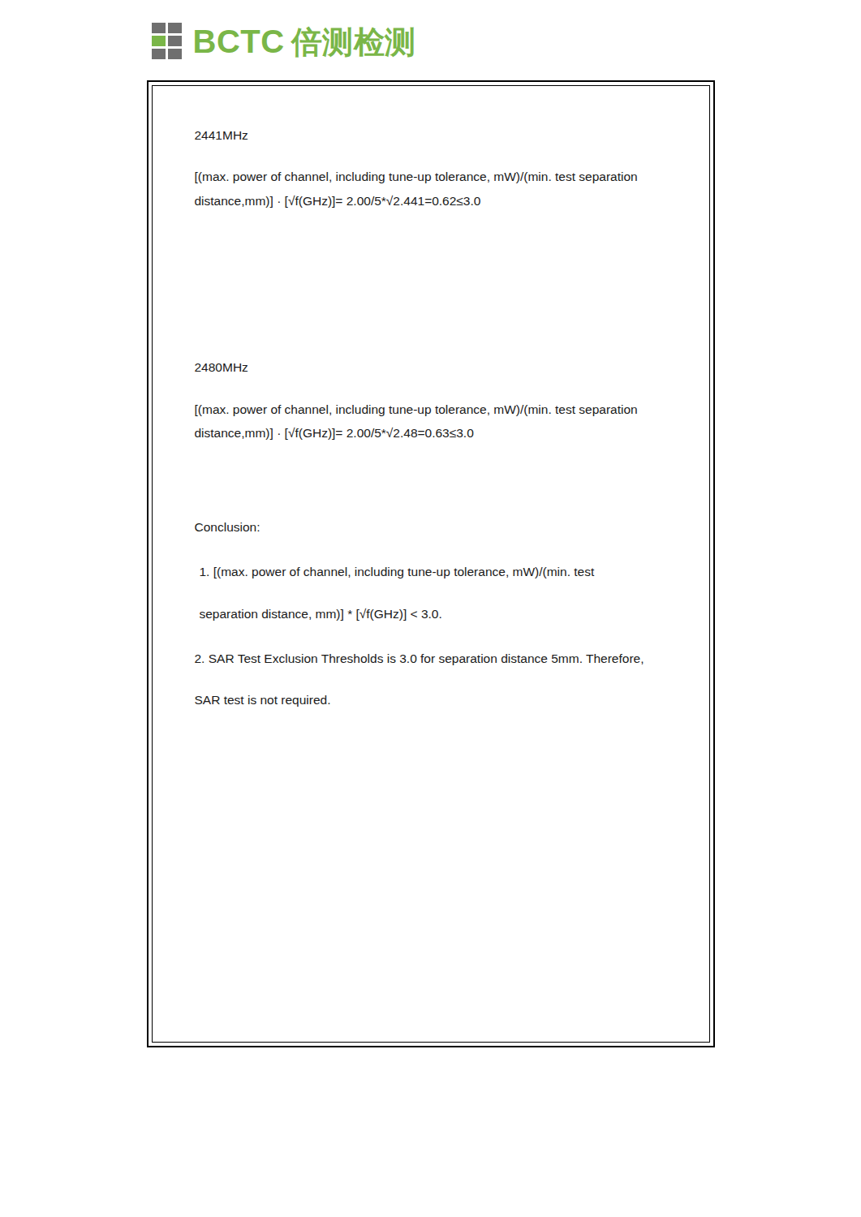BCTC 倍测检测
2441MHz
[(max. power of channel, including tune-up tolerance, mW)/(min. test separation
distance,mm)] · [√f(GHz)]= 2.00/5*√2.441=0.62≤3.0
2480MHz
[(max. power of channel, including tune-up tolerance, mW)/(min. test separation
distance,mm)] · [√f(GHz)]= 2.00/5*√2.48=0.63≤3.0
Conclusion:
1. [(max. power of channel, including tune-up tolerance, mW)/(min. test separation distance, mm)] * [√f(GHz)] < 3.0.
2. SAR Test Exclusion Thresholds is 3.0 for separation distance 5mm. Therefore, SAR test is not required.